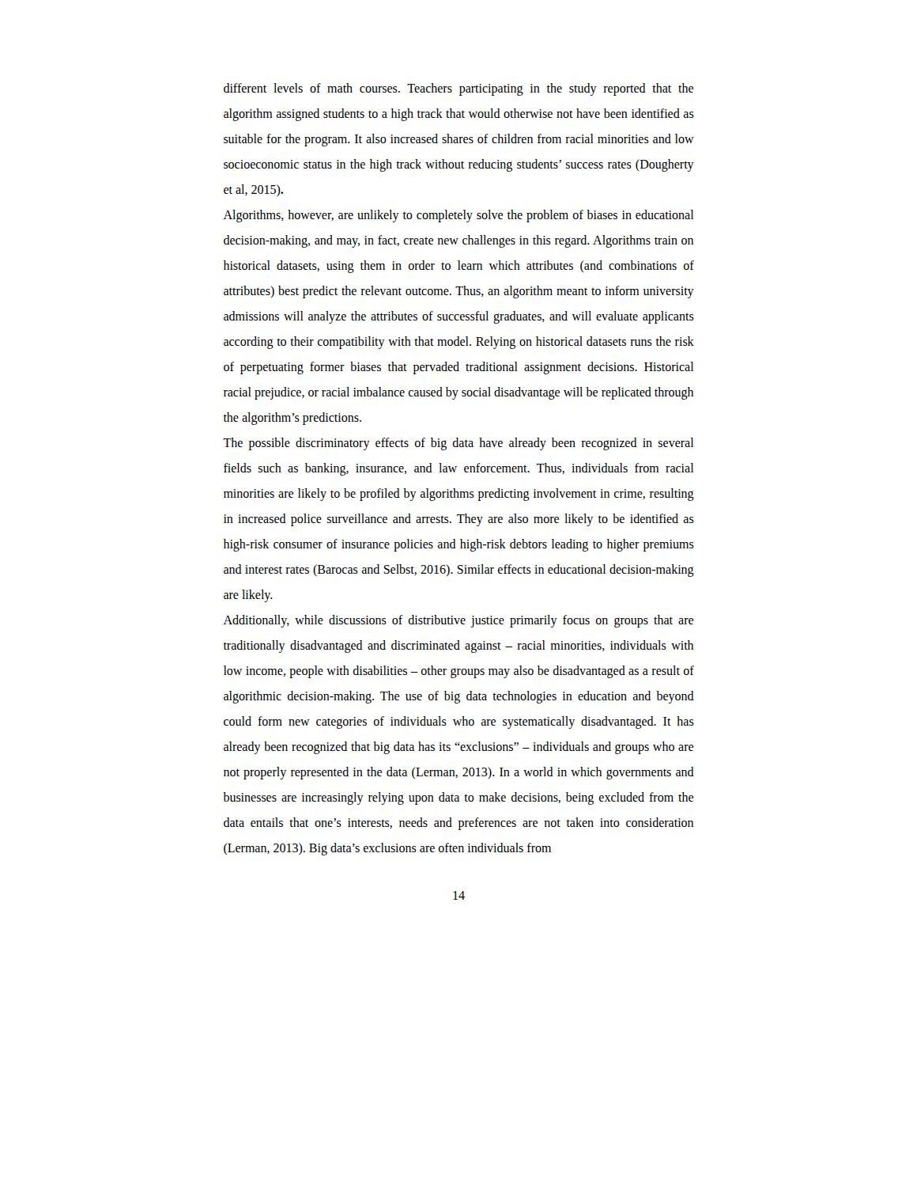different levels of math courses. Teachers participating in the study reported that the algorithm assigned students to a high track that would otherwise not have been identified as suitable for the program. It also increased shares of children from racial minorities and low socioeconomic status in the high track without reducing students’ success rates (Dougherty et al, 2015).
Algorithms, however, are unlikely to completely solve the problem of biases in educational decision-making, and may, in fact, create new challenges in this regard. Algorithms train on historical datasets, using them in order to learn which attributes (and combinations of attributes) best predict the relevant outcome. Thus, an algorithm meant to inform university admissions will analyze the attributes of successful graduates, and will evaluate applicants according to their compatibility with that model. Relying on historical datasets runs the risk of perpetuating former biases that pervaded traditional assignment decisions. Historical racial prejudice, or racial imbalance caused by social disadvantage will be replicated through the algorithm’s predictions.
The possible discriminatory effects of big data have already been recognized in several fields such as banking, insurance, and law enforcement. Thus, individuals from racial minorities are likely to be profiled by algorithms predicting involvement in crime, resulting in increased police surveillance and arrests. They are also more likely to be identified as high-risk consumer of insurance policies and high-risk debtors leading to higher premiums and interest rates (Barocas and Selbst, 2016). Similar effects in educational decision-making are likely.
Additionally, while discussions of distributive justice primarily focus on groups that are traditionally disadvantaged and discriminated against – racial minorities, individuals with low income, people with disabilities – other groups may also be disadvantaged as a result of algorithmic decision-making. The use of big data technologies in education and beyond could form new categories of individuals who are systematically disadvantaged. It has already been recognized that big data has its “exclusions” – individuals and groups who are not properly represented in the data (Lerman, 2013). In a world in which governments and businesses are increasingly relying upon data to make decisions, being excluded from the data entails that one’s interests, needs and preferences are not taken into consideration (Lerman, 2013). Big data’s exclusions are often individuals from
14